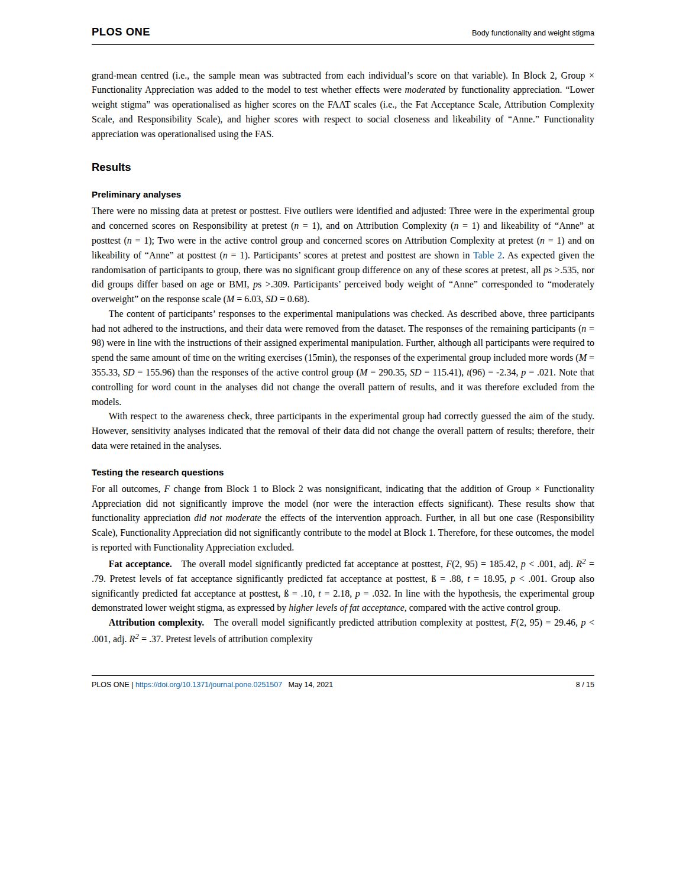PLOS ONE
Body functionality and weight stigma
grand-mean centred (i.e., the sample mean was subtracted from each individual’s score on that variable). In Block 2, Group × Functionality Appreciation was added to the model to test whether effects were moderated by functionality appreciation. “Lower weight stigma” was operationalised as higher scores on the FAAT scales (i.e., the Fat Acceptance Scale, Attribution Complexity Scale, and Responsibility Scale), and higher scores with respect to social closeness and likeability of “Anne.” Functionality appreciation was operationalised using the FAS.
Results
Preliminary analyses
There were no missing data at pretest or posttest. Five outliers were identified and adjusted: Three were in the experimental group and concerned scores on Responsibility at pretest (n = 1), and on Attribution Complexity (n = 1) and likeability of “Anne” at posttest (n = 1); Two were in the active control group and concerned scores on Attribution Complexity at pretest (n = 1) and on likeability of “Anne” at posttest (n = 1). Participants’ scores at pretest and posttest are shown in Table 2. As expected given the randomisation of participants to group, there was no significant group difference on any of these scores at pretest, all ps >.535, nor did groups differ based on age or BMI, ps >.309. Participants’ perceived body weight of “Anne” corresponded to “moderately overweight” on the response scale (M = 6.03, SD = 0.68).
The content of participants’ responses to the experimental manipulations was checked. As described above, three participants had not adhered to the instructions, and their data were removed from the dataset. The responses of the remaining participants (n = 98) were in line with the instructions of their assigned experimental manipulation. Further, although all participants were required to spend the same amount of time on the writing exercises (15min), the responses of the experimental group included more words (M = 355.33, SD = 155.96) than the responses of the active control group (M = 290.35, SD = 115.41), t(96) = -2.34, p = .021. Note that controlling for word count in the analyses did not change the overall pattern of results, and it was therefore excluded from the models.
With respect to the awareness check, three participants in the experimental group had correctly guessed the aim of the study. However, sensitivity analyses indicated that the removal of their data did not change the overall pattern of results; therefore, their data were retained in the analyses.
Testing the research questions
For all outcomes, F change from Block 1 to Block 2 was nonsignificant, indicating that the addition of Group × Functionality Appreciation did not significantly improve the model (nor were the interaction effects significant). These results show that functionality appreciation did not moderate the effects of the intervention approach. Further, in all but one case (Responsibility Scale), Functionality Appreciation did not significantly contribute to the model at Block 1. Therefore, for these outcomes, the model is reported with Functionality Appreciation excluded.
Fat acceptance. The overall model significantly predicted fat acceptance at posttest, F(2, 95) = 185.42, p < .001, adj. R2 = .79. Pretest levels of fat acceptance significantly predicted fat acceptance at posttest, ß = .88, t = 18.95, p < .001. Group also significantly predicted fat acceptance at posttest, ß = .10, t = 2.18, p = .032. In line with the hypothesis, the experimental group demonstrated lower weight stigma, as expressed by higher levels of fat acceptance, compared with the active control group.
Attribution complexity. The overall model significantly predicted attribution complexity at posttest, F(2, 95) = 29.46, p < .001, adj. R2 = .37. Pretest levels of attribution complexity
PLOS ONE | https://doi.org/10.1371/journal.pone.0251507 May 14, 2021
8 / 15